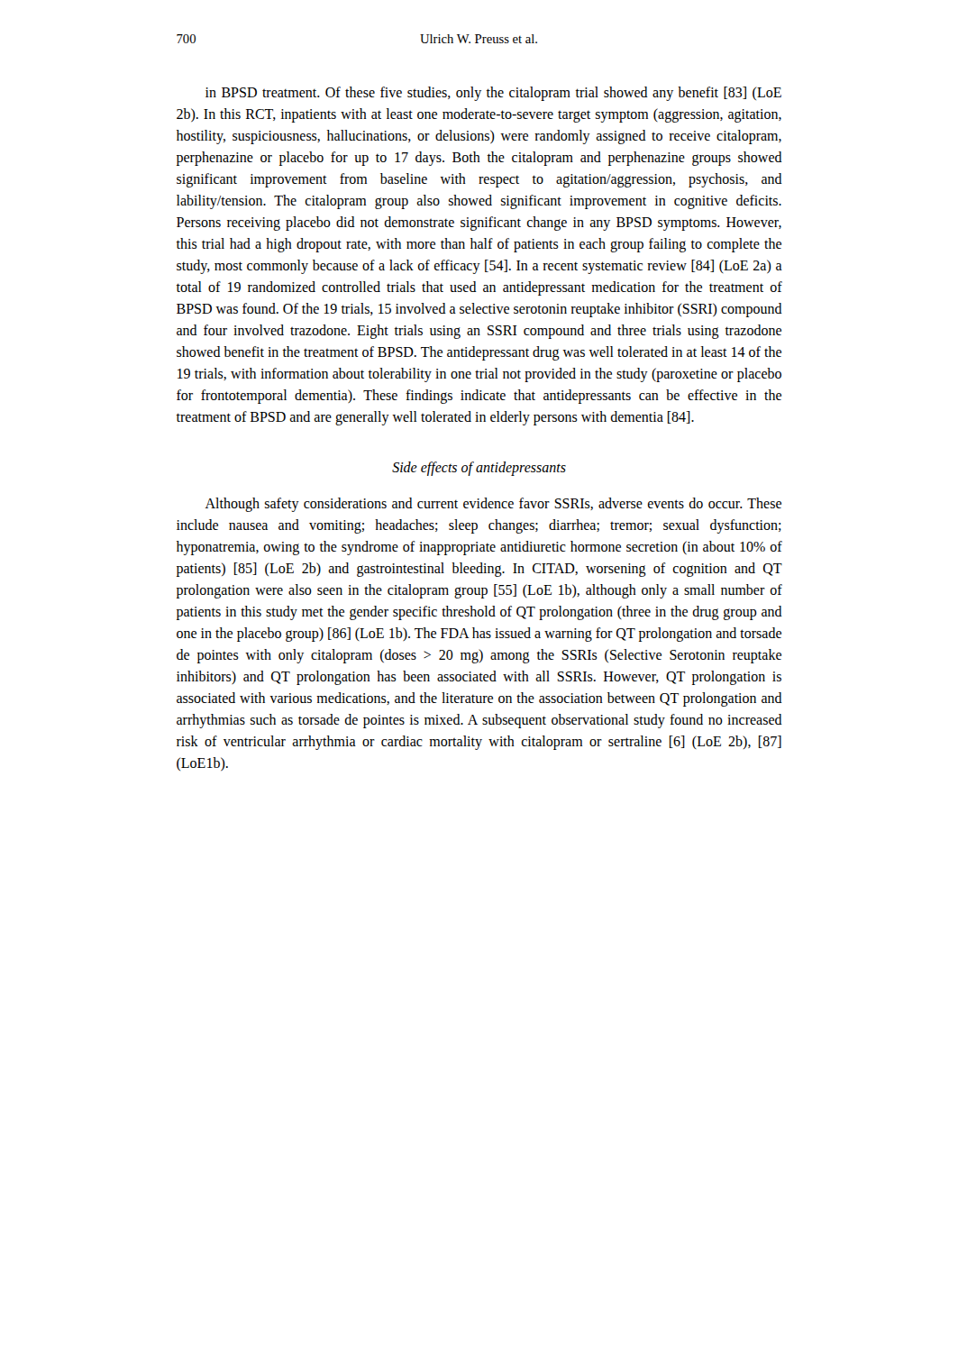700 Ulrich W. Preuss et al. 700
in BPSD treatment. Of these five studies, only the citalopram trial showed any benefit [83] (LoE 2b). In this RCT, inpatients with at least one moderate-to-severe target symptom (aggression, agitation, hostility, suspiciousness, hallucinations, or delusions) were randomly assigned to receive citalopram, perphenazine or placebo for up to 17 days. Both the citalopram and perphenazine groups showed significant improvement from baseline with respect to agitation/aggression, psychosis, and lability/tension. The citalopram group also showed significant improvement in cognitive deficits. Persons receiving placebo did not demonstrate significant change in any BPSD symptoms. However, this trial had a high dropout rate, with more than half of patients in each group failing to complete the study, most commonly because of a lack of efficacy [54]. In a recent systematic review [84] (LoE 2a) a total of 19 randomized controlled trials that used an antidepressant medication for the treatment of BPSD was found. Of the 19 trials, 15 involved a selective serotonin reuptake inhibitor (SSRI) compound and four involved trazodone. Eight trials using an SSRI compound and three trials using trazodone showed benefit in the treatment of BPSD. The antidepressant drug was well tolerated in at least 14 of the 19 trials, with information about tolerability in one trial not provided in the study (paroxetine or placebo for frontotemporal dementia). These findings indicate that antidepressants can be effective in the treatment of BPSD and are generally well tolerated in elderly persons with dementia [84].
Side effects of antidepressants
Although safety considerations and current evidence favor SSRIs, adverse events do occur. These include nausea and vomiting; headaches; sleep changes; diarrhea; tremor; sexual dysfunction; hyponatremia, owing to the syndrome of inappropriate antidiuretic hormone secretion (in about 10% of patients) [85] (LoE 2b) and gastrointestinal bleeding. In CITAD, worsening of cognition and QT prolongation were also seen in the citalopram group [55] (LoE 1b), although only a small number of patients in this study met the gender specific threshold of QT prolongation (three in the drug group and one in the placebo group) [86] (LoE 1b). The FDA has issued a warning for QT prolongation and torsade de pointes with only citalopram (doses > 20 mg) among the SSRIs (Selective Serotonin reuptake inhibitors) and QT prolongation has been associated with all SSRIs. However, QT prolongation is associated with various medications, and the literature on the association between QT prolongation and arrhythmias such as torsade de pointes is mixed. A subsequent observational study found no increased risk of ventricular arrhythmia or cardiac mortality with citalopram or sertraline [6] (LoE 2b), [87] (LoE1b).